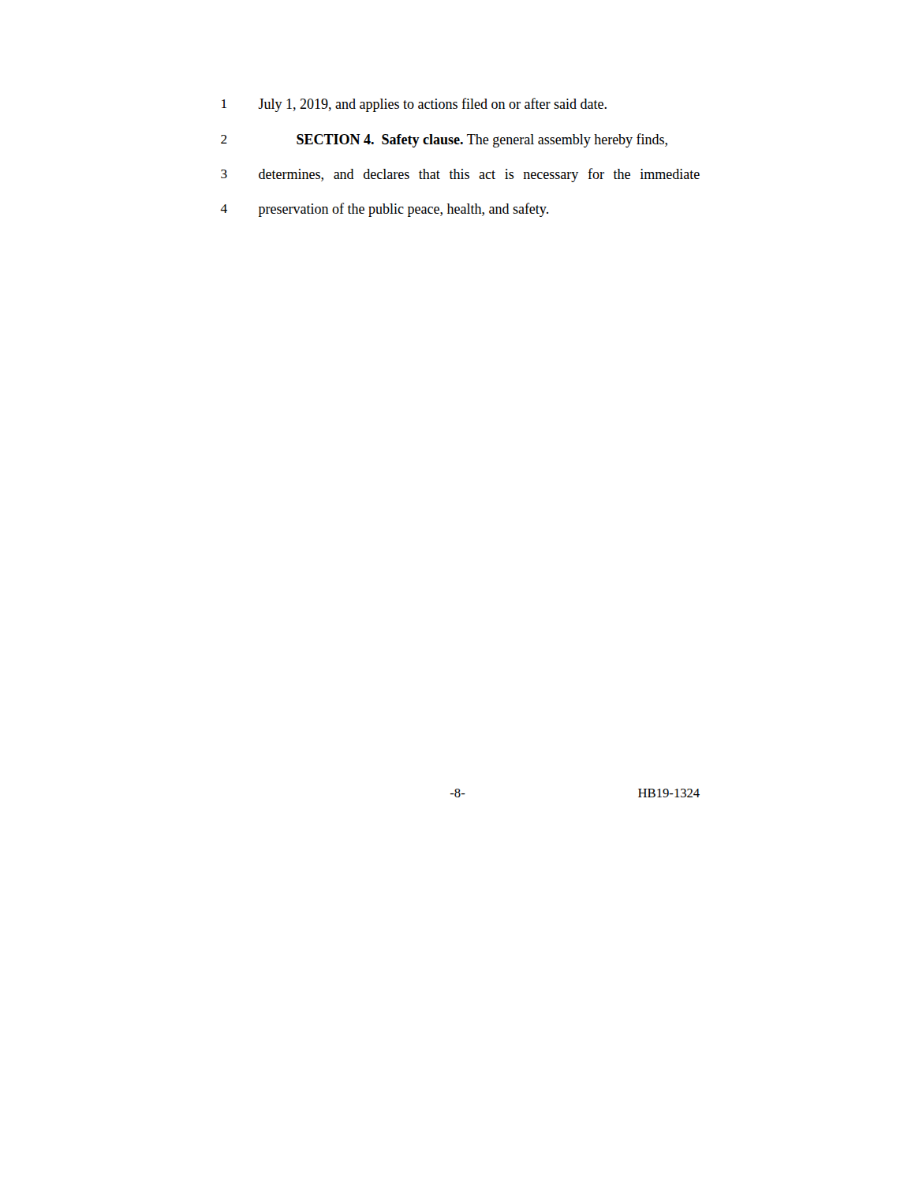1 July 1, 2019, and applies to actions filed on or after said date.
2 SECTION 4. Safety clause. The general assembly hereby finds,
3 determines, and declares that this act is necessary for the immediate
4preservation of the public peace, health, and safety.
-8- HB19-1324